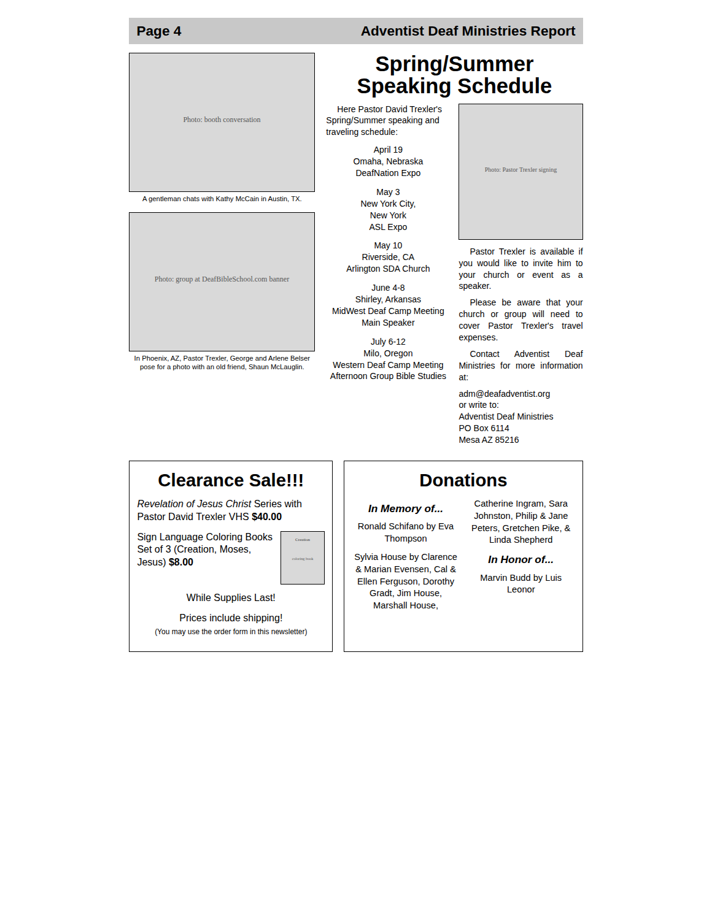Page 4 Adventist Deaf Ministries Report
A gentleman chats with Kathy McCain in Austin, TX.
In Phoenix, AZ, Pastor Trexler, George and Arlene Belser pose for a photo with an old friend, Shaun McLauglin.
Spring/Summer
Speaking Schedule
Here Pastor David Trexler's Spring/Summer speaking and traveling schedule:
April 19
Omaha, Nebraska
DeafNation Expo
May 3
New York City,
New York
ASL Expo
May 10
Riverside, CA
Arlington SDA Church
June 4-8
Shirley, Arkansas
MidWest Deaf Camp Meeting
Main Speaker
July 6-12
Milo, Oregon
Western Deaf Camp Meeting
Afternoon Group Bible Studies
Pastor Trexler is available if you would like to invite him to your church or event as a speaker.
Please be aware that your church or group will need to cover Pastor Trexler's travel expenses.
Contact Adventist Deaf Ministries for more information at:
adm@deafadventist.org
or write to:
Adventist Deaf Ministries
PO Box 6114
Mesa AZ 85216
Clearance Sale!!!
Revelation of Jesus Christ Series with Pastor David Trexler VHS $40.00
Sign Language Coloring Books Set of 3 (Creation, Moses, Jesus) $8.00
While Supplies Last!
Prices include shipping!
(You may use the order form in this newsletter)
Donations
In Memory of...
Ronald Schifano by Eva Thompson
Sylvia House by Clarence & Marian Evensen, Cal & Ellen Ferguson, Dorothy Gradt, Jim House, Marshall House,
Catherine Ingram, Sara Johnston, Philip & Jane Peters, Gretchen Pike, & Linda Shepherd
In Honor of...
Marvin Budd by Luis Leonor